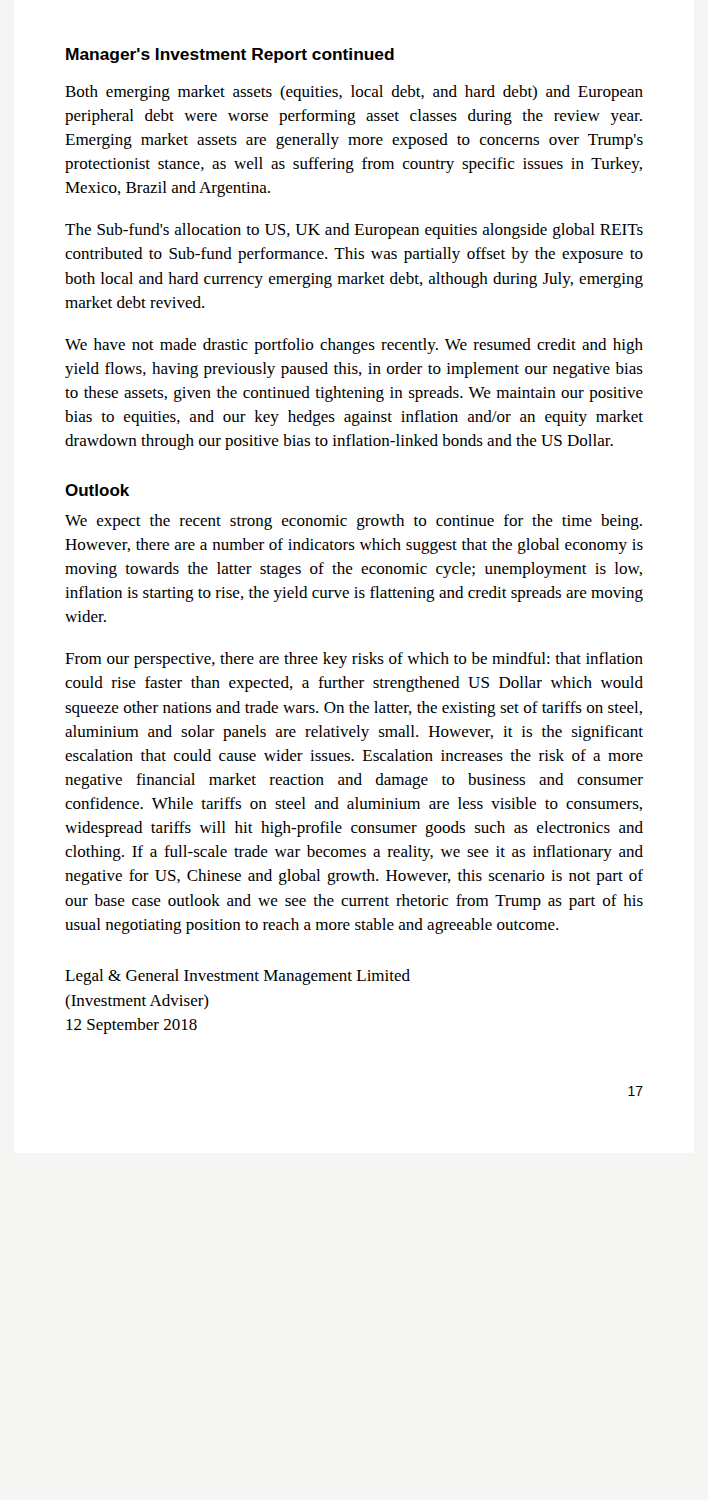Manager's Investment Report continued
Both emerging market assets (equities, local debt, and hard debt) and European peripheral debt were worse performing asset classes during the review year. Emerging market assets are generally more exposed to concerns over Trump's protectionist stance, as well as suffering from country specific issues in Turkey, Mexico, Brazil and Argentina.
The Sub-fund's allocation to US, UK and European equities alongside global REITs contributed to Sub-fund performance. This was partially offset by the exposure to both local and hard currency emerging market debt, although during July, emerging market debt revived.
We have not made drastic portfolio changes recently. We resumed credit and high yield flows, having previously paused this, in order to implement our negative bias to these assets, given the continued tightening in spreads. We maintain our positive bias to equities, and our key hedges against inflation and/or an equity market drawdown through our positive bias to inflation-linked bonds and the US Dollar.
Outlook
We expect the recent strong economic growth to continue for the time being. However, there are a number of indicators which suggest that the global economy is moving towards the latter stages of the economic cycle; unemployment is low, inflation is starting to rise, the yield curve is flattening and credit spreads are moving wider.
From our perspective, there are three key risks of which to be mindful: that inflation could rise faster than expected, a further strengthened US Dollar which would squeeze other nations and trade wars. On the latter, the existing set of tariffs on steel, aluminium and solar panels are relatively small. However, it is the significant escalation that could cause wider issues. Escalation increases the risk of a more negative financial market reaction and damage to business and consumer confidence. While tariffs on steel and aluminium are less visible to consumers, widespread tariffs will hit high-profile consumer goods such as electronics and clothing. If a full-scale trade war becomes a reality, we see it as inflationary and negative for US, Chinese and global growth. However, this scenario is not part of our base case outlook and we see the current rhetoric from Trump as part of his usual negotiating position to reach a more stable and agreeable outcome.
Legal & General Investment Management Limited
(Investment Adviser)
12 September 2018
17